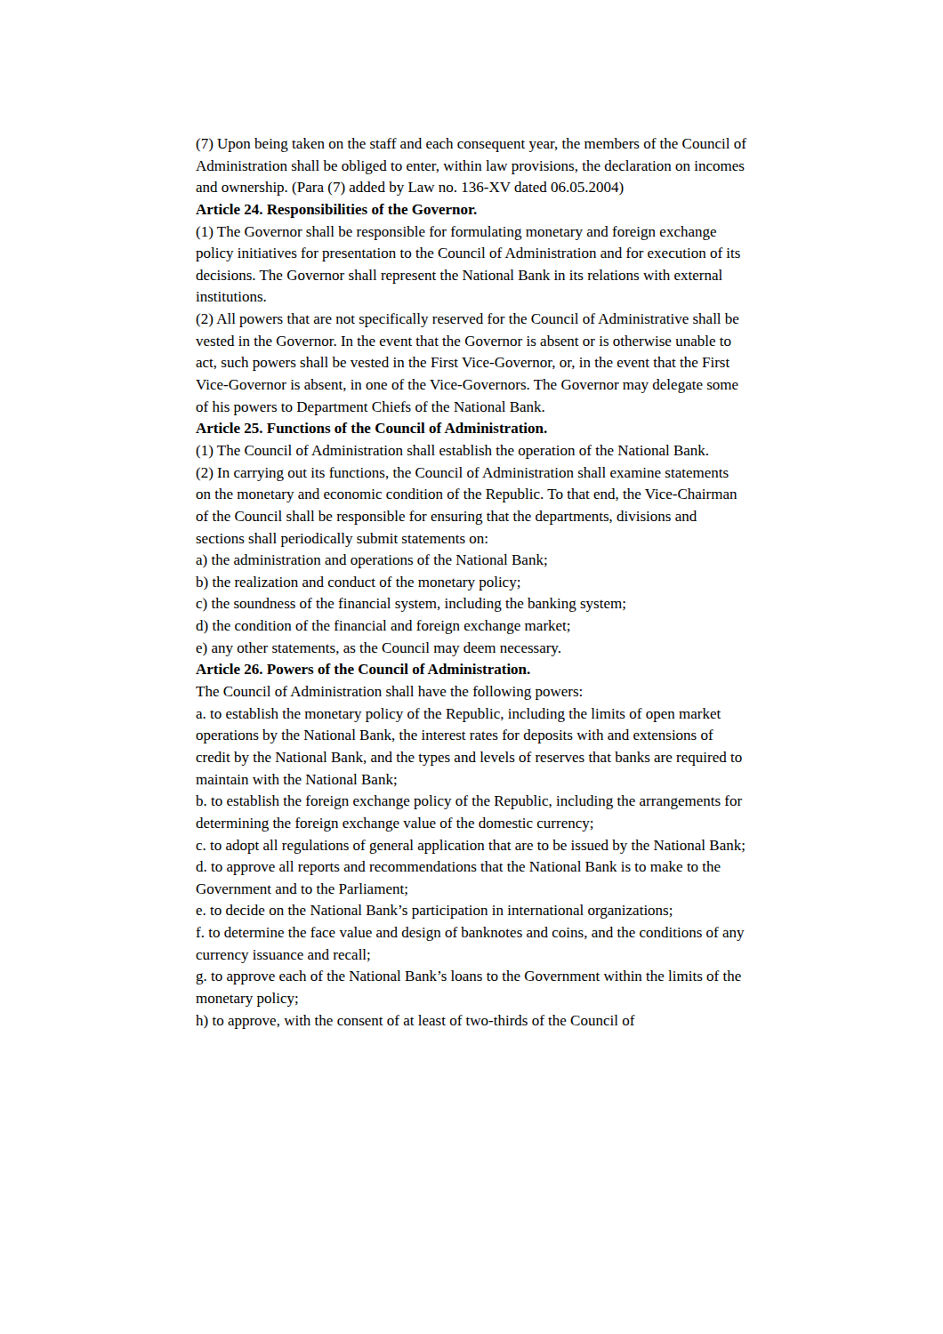(7) Upon being taken on the staff and each consequent year, the members of the Council of Administration shall be obliged to enter, within law provisions, the declaration on incomes and ownership. (Para (7) added by Law no. 136-XV dated 06.05.2004)
Article 24. Responsibilities of the Governor.
(1) The Governor shall be responsible for formulating monetary and foreign exchange policy initiatives for presentation to the Council of Administration and for execution of its decisions. The Governor shall represent the National Bank in its relations with external institutions.
(2) All powers that are not specifically reserved for the Council of Administrative shall be vested in the Governor. In the event that the Governor is absent or is otherwise unable to act, such powers shall be vested in the First Vice-Governor, or, in the event that the First Vice-Governor is absent, in one of the Vice-Governors. The Governor may delegate some of his powers to Department Chiefs of the National Bank.
Article 25. Functions of the Council of Administration.
(1) The Council of Administration shall establish the operation of the National Bank.
(2) In carrying out its functions, the Council of Administration shall examine statements on the monetary and economic condition of the Republic. To that end, the Vice-Chairman of the Council shall be responsible for ensuring that the departments, divisions and sections shall periodically submit statements on:
a) the administration and operations of the National Bank;
b) the realization and conduct of the monetary policy;
c) the soundness of the financial system, including the banking system;
d) the condition of the financial and foreign exchange market;
e) any other statements, as the Council may deem necessary.
Article 26. Powers of the Council of Administration.
The Council of Administration shall have the following powers:
a. to establish the monetary policy of the Republic, including the limits of open market operations by the National Bank, the interest rates for deposits with and extensions of credit by the National Bank, and the types and levels of reserves that banks are required to maintain with the National Bank;
b. to establish the foreign exchange policy of the Republic, including the arrangements for determining the foreign exchange value of the domestic currency;
c. to adopt all regulations of general application that are to be issued by the National Bank;
d. to approve all reports and recommendations that the National Bank is to make to the Government and to the Parliament;
e. to decide on the National Bank’s participation in international organizations;
f. to determine the face value and design of banknotes and coins, and the conditions of any currency issuance and recall;
g. to approve each of the National Bank’s loans to the Government within the limits of the monetary policy;
h) to approve, with the consent of at least of two-thirds of the Council of